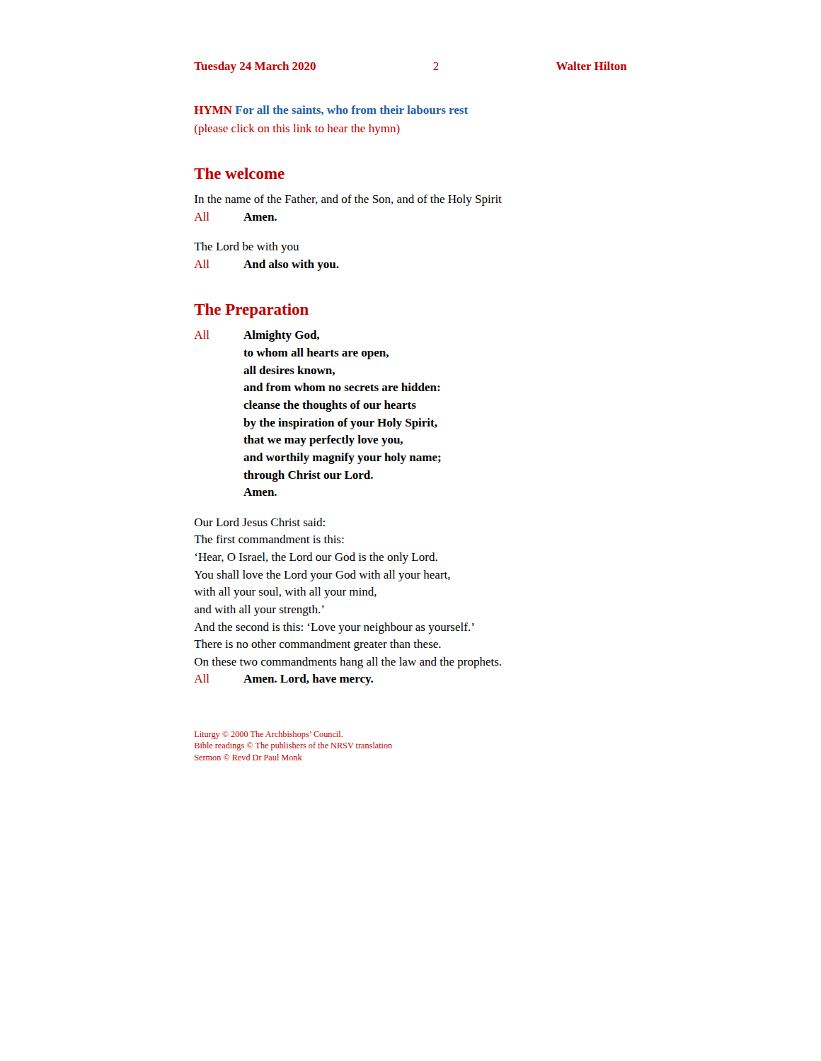Tuesday 24 March 2020
2
Walter Hilton
HYMN For all the saints, who from their labours rest
(please click on this link to hear the hymn)
The welcome
In the name of the Father, and of the Son, and of the Holy Spirit
All
Amen.
The Lord be with you
All
And also with you.
The Preparation
All
Almighty God,
to whom all hearts are open,
all desires known,
and from whom no secrets are hidden:
cleanse the thoughts of our hearts
by the inspiration of your Holy Spirit,
that we may perfectly love you,
and worthily magnify your holy name;
through Christ our Lord.
Amen.
Our Lord Jesus Christ said:
The first commandment is this:
‘Hear, O Israel, the Lord our God is the only Lord.
You shall love the Lord your God with all your heart,
with all your soul, with all your mind,
and with all your strength.’
And the second is this: ‘Love your neighbour as yourself.’
There is no other commandment greater than these.
On these two commandments hang all the law and the prophets.
All
Amen. Lord, have mercy.
Liturgy © 2000 The Archbishops’ Council.
Bible readings © The publishers of the NRSV translation
Sermon © Revd Dr Paul Monk